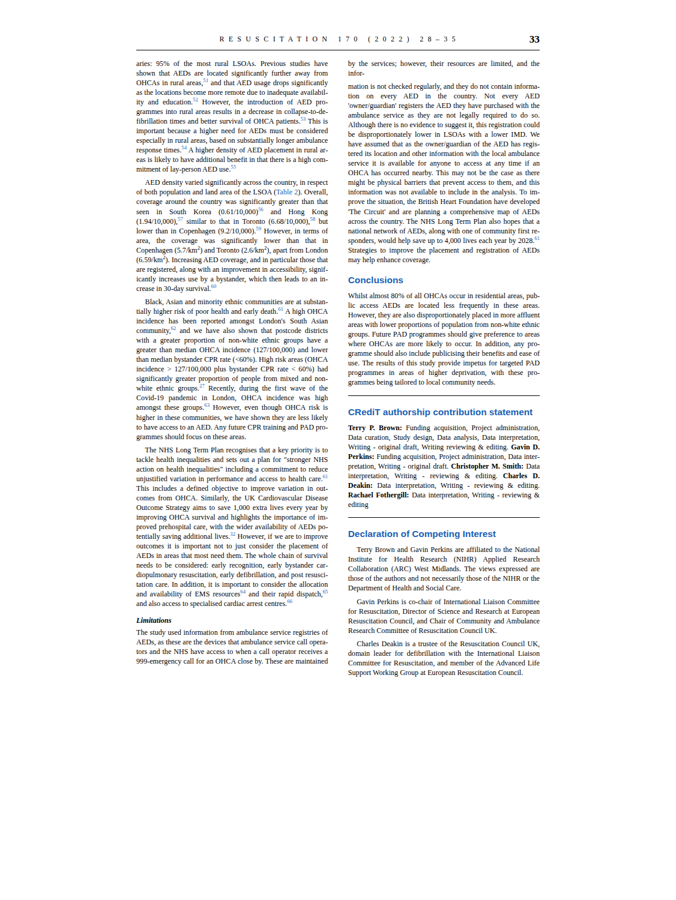R E S U S C I T A T I O N 1 7 0 ( 2 0 2 2 ) 2 8 – 3 5 33
aries: 95% of the most rural LSOAs. Previous studies have shown that AEDs are located significantly further away from OHCAs in rural areas,51 and that AED usage drops significantly as the locations become more remote due to inadequate availability and education.52 However, the introduction of AED programmes into rural areas results in a decrease in collapse-to-defibrillation times and better survival of OHCA patients.53 This is important because a higher need for AEDs must be considered especially in rural areas, based on substantially longer ambulance response times.54 A higher density of AED placement in rural areas is likely to have additional benefit in that there is a high commitment of lay-person AED use.55
AED density varied significantly across the country, in respect of both population and land area of the LSOA (Table 2). Overall, coverage around the country was significantly greater than that seen in South Korea (0.61/10,000)56 and Hong Kong (1.94/10,000),57 similar to that in Toronto (6.68/10,000),58 but lower than in Copenhagen (9.2/10,000).59 However, in terms of area, the coverage was significantly lower than that in Copenhagen (5.7/km2) and Toronto (2.6/km2), apart from London (6.59/km2). Increasing AED coverage, and in particular those that are registered, along with an improvement in accessibility, significantly increases use by a bystander, which then leads to an increase in 30-day survival.60
Black, Asian and minority ethnic communities are at substantially higher risk of poor health and early death.61 A high OHCA incidence has been reported amongst London's South Asian community,62 and we have also shown that postcode districts with a greater proportion of non-white ethnic groups have a greater than median OHCA incidence (127/100,000) and lower than median bystander CPR rate (<60%). High risk areas (OHCA incidence > 127/100,000 plus bystander CPR rate < 60%) had significantly greater proportion of people from mixed and non-white ethnic groups.27 Recently, during the first wave of the Covid-19 pandemic in London, OHCA incidence was high amongst these groups.63 However, even though OHCA risk is higher in these communities, we have shown they are less likely to have access to an AED. Any future CPR training and PAD programmes should focus on these areas.
The NHS Long Term Plan recognises that a key priority is to tackle health inequalities and sets out a plan for "stronger NHS action on health inequalities" including a commitment to reduce unjustified variation in performance and access to health care.61 This includes a defined objective to improve variation in outcomes from OHCA. Similarly, the UK Cardiovascular Disease Outcome Strategy aims to save 1,000 extra lives every year by improving OHCA survival and highlights the importance of improved prehospital care, with the wider availability of AEDs potentially saving additional lives.32 However, if we are to improve outcomes it is important not to just consider the placement of AEDs in areas that most need them. The whole chain of survival needs to be considered: early recognition, early bystander cardiopulmonary resuscitation, early defibrillation, and post resuscitation care. In addition, it is important to consider the allocation and availability of EMS resources64 and their rapid dispatch,65 and also access to specialised cardiac arrest centres.66
Limitations
The study used information from ambulance service registries of AEDs, as these are the devices that ambulance service call operators and the NHS have access to when a call operator receives a 999-emergency call for an OHCA close by. These are maintained by the services; however, their resources are limited, and the infor-
mation is not checked regularly, and they do not contain information on every AED in the country. Not every AED 'owner/guardian' registers the AED they have purchased with the ambulance service as they are not legally required to do so. Although there is no evidence to suggest it, this registration could be disproportionately lower in LSOAs with a lower IMD. We have assumed that as the owner/guardian of the AED has registered its location and other information with the local ambulance service it is available for anyone to access at any time if an OHCA has occurred nearby. This may not be the case as there might be physical barriers that prevent access to them, and this information was not available to include in the analysis. To improve the situation, the British Heart Foundation have developed 'The Circuit' and are planning a comprehensive map of AEDs across the country. The NHS Long Term Plan also hopes that a national network of AEDs, along with one of community first responders, would help save up to 4,000 lives each year by 2028.61 Strategies to improve the placement and registration of AEDs may help enhance coverage.
Conclusions
Whilst almost 80% of all OHCAs occur in residential areas, public access AEDs are located less frequently in these areas. However, they are also disproportionately placed in more affluent areas with lower proportions of population from non-white ethnic groups. Future PAD programmes should give preference to areas where OHCAs are more likely to occur. In addition, any programme should also include publicising their benefits and ease of use. The results of this study provide impetus for targeted PAD programmes in areas of higher deprivation, with these programmes being tailored to local community needs.
CRediT authorship contribution statement
Terry P. Brown: Funding acquisition, Project administration, Data curation, Study design, Data analysis, Data interpretation, Writing - original draft, Writing reviewing & editing. Gavin D. Perkins: Funding acquisition, Project administration, Data interpretation, Writing - original draft. Christopher M. Smith: Data interpretation, Writing - reviewing & editing. Charles D. Deakin: Data interpretation, Writing - reviewing & editing. Rachael Fothergill: Data interpretation, Writing - reviewing & editing
Declaration of Competing Interest
Terry Brown and Gavin Perkins are affiliated to the National Institute for Health Research (NIHR) Applied Research Collaboration (ARC) West Midlands. The views expressed are those of the authors and not necessarily those of the NIHR or the Department of Health and Social Care.
Gavin Perkins is co-chair of International Liaison Committee for Resuscitation, Director of Science and Research at European Resuscitation Council, and Chair of Community and Ambulance Research Committee of Resuscitation Council UK.
Charles Deakin is a trustee of the Resuscitation Council UK, domain leader for defibrillation with the International Liaison Committee for Resuscitation, and member of the Advanced Life Support Working Group at European Resuscitation Council.